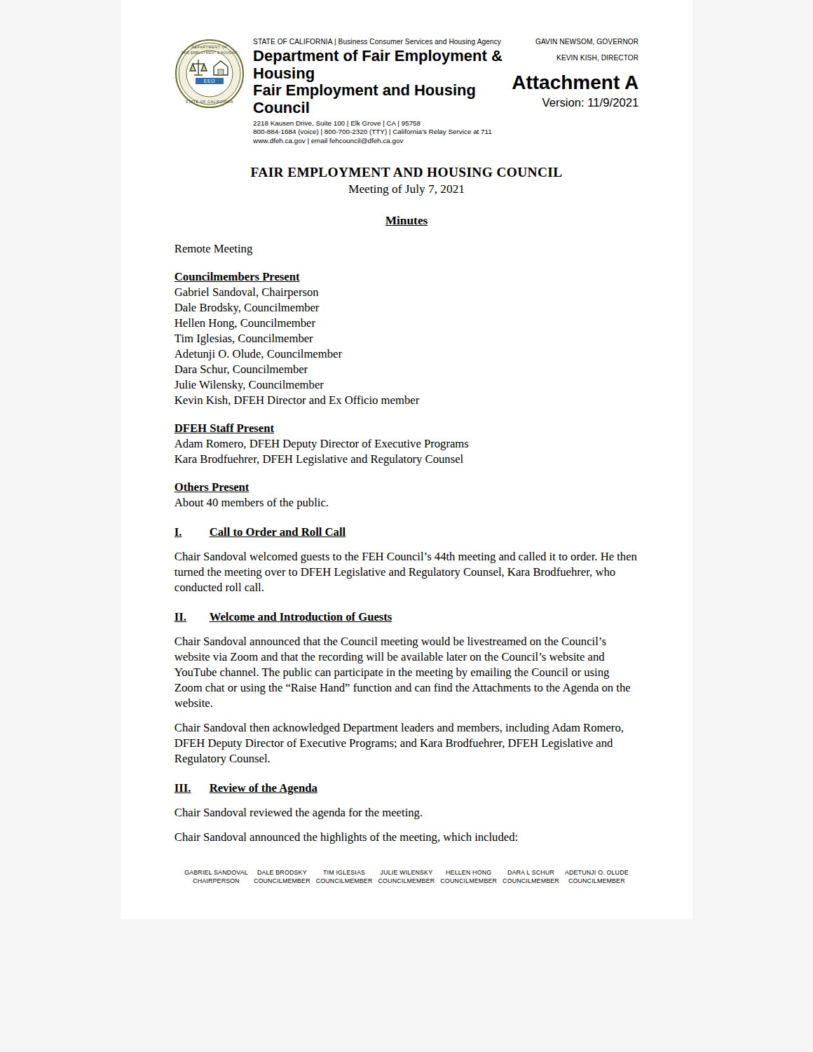EEO DEPARTMENT OF STATE OF CALIFORNIA FAIR EMPLOYMENT & HOUSING
STATE OF CALIFORNIA | Business Consumer Services and Housing Agency
Department of Fair Employment & Housing
Fair Employment and Housing Council
2218 Kausen Drive, Suite 100 | Elk Grove | CA | 95758
800-884-1684 (voice) | 800-700-2320 (TTY) | California’s Relay Service at 711
www.dfeh.ca.gov | email fehcouncil@dfeh.ca.gov
GAVIN NEWSOM, GOVERNOR
KEVIN KISH, DIRECTOR
Attachment A
Version: 11/9/2021
FAIR EMPLOYMENT AND HOUSING COUNCIL
Meeting of July 7, 2021
Minutes
Remote Meeting
Councilmembers Present
Gabriel Sandoval, Chairperson
Dale Brodsky, Councilmember
Hellen Hong, Councilmember
Tim Iglesias, Councilmember
Adetunji O. Olude, Councilmember
Dara Schur, Councilmember
Julie Wilensky, Councilmember
Kevin Kish, DFEH Director and Ex Officio member
DFEH Staff Present
Adam Romero, DFEH Deputy Director of Executive Programs
Kara Brodfuehrer, DFEH Legislative and Regulatory Counsel
Others Present
About 40 members of the public.
I.
Call to Order and Roll Call
Chair Sandoval welcomed guests to the FEH Council’s 44th meeting and called it to order. He then turned the meeting over to DFEH Legislative and Regulatory Counsel, Kara Brodfuehrer, who conducted roll call.
II.
Welcome and Introduction of Guests
Chair Sandoval announced that the Council meeting would be livestreamed on the Council’s website via Zoom and that the recording will be available later on the Council’s website and YouTube channel. The public can participate in the meeting by emailing the Council or using Zoom chat or using the “Raise Hand” function and can find the Attachments to the Agenda on the website.
Chair Sandoval then acknowledged Department leaders and members, including Adam Romero, DFEH Deputy Director of Executive Programs; and Kara Brodfuehrer, DFEH Legislative and Regulatory Counsel.
III.
Review of the Agenda
Chair Sandoval reviewed the agenda for the meeting.
Chair Sandoval announced the highlights of the meeting, which included:
GABRIEL SANDOVAL CHAIRPERSON
DALE BRODSKY COUNCILMEMBER
TIM IGLESIAS COUNCILMEMBER
JULIE WILENSKY COUNCILMEMBER
HELLEN HONG COUNCILMEMBER
DARA L SCHUR COUNCILMEMBER
ADETUNJI O. OLUDE COUNCILMEMBER